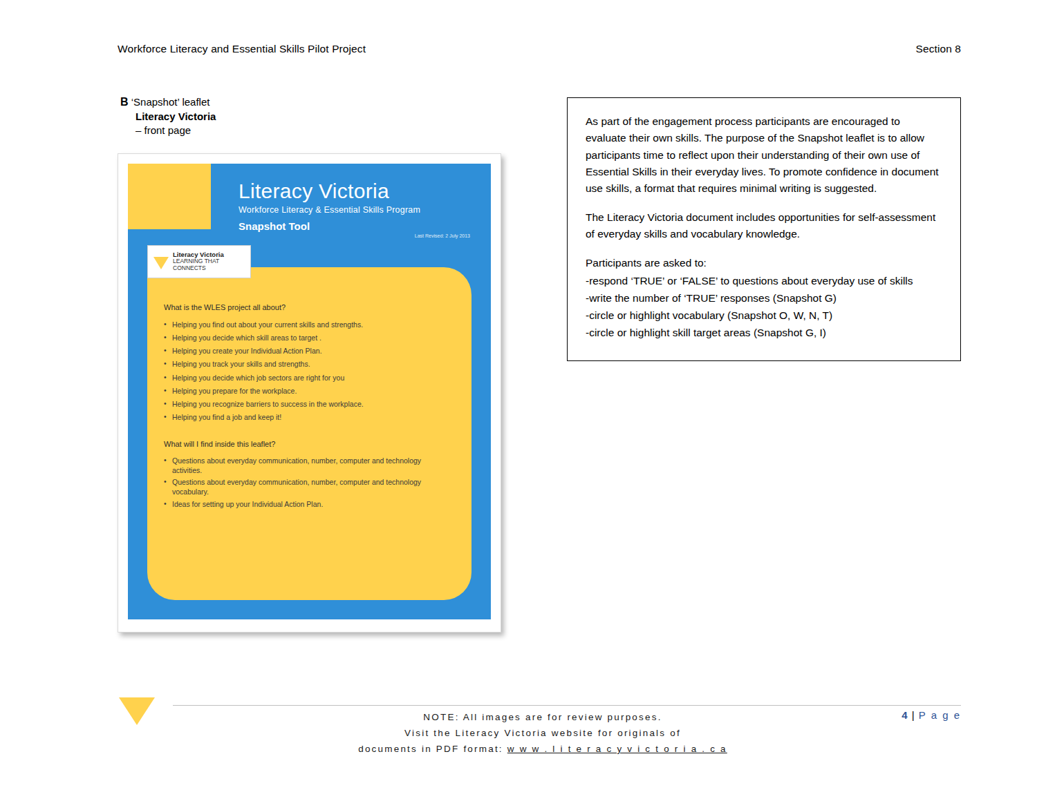Workforce Literacy and Essential Skills Pilot Project
Section 8
B ‘Snapshot’ leaflet Literacy Victoria – front page
Literacy Victoria
Workforce Literacy & Essential Skills Program
Snapshot Tool
Last Revised: 2 July 2013
Literacy Victoria LEARNING THAT CONNECTS
What is the WLES project all about?
Helping you find out about your current skills and strengths.
Helping you decide which skill areas to target .
Helping you create your Individual Action Plan.
Helping you track your skills and strengths.
Helping you decide which job sectors are right for you
Helping you prepare for the workplace.
Helping you recognize barriers to success in the workplace.
Helping you find a job and keep it!
What will I find inside this leaflet?
Questions about everyday communication, number, computer and technology activities.
Questions about everyday communication, number, computer and technology vocabulary.
Ideas for setting up your Individual Action Plan.
As part of the engagement process participants are encouraged to evaluate their own skills. The purpose of the Snapshot leaflet is to allow participants time to reflect upon their understanding of their own use of Essential Skills in their everyday lives. To promote confidence in document use skills, a format that requires minimal writing is suggested.
The Literacy Victoria document includes opportunities for self-assessment of everyday skills and vocabulary knowledge.
Participants are asked to:
-respond ‘TRUE’ or ‘FALSE’ to questions about everyday use of skills
-write the number of ‘TRUE’ responses (Snapshot G)
-circle or highlight vocabulary (Snapshot O, W, N, T)
-circle or highlight skill target areas (Snapshot G, I)
4 | P a g e
NOTE: All images are for review purposes.
Visit the Literacy Victoria website for originals of
documents in PDF format: w w w . l i t e r a c y v i c t o r i a . c a